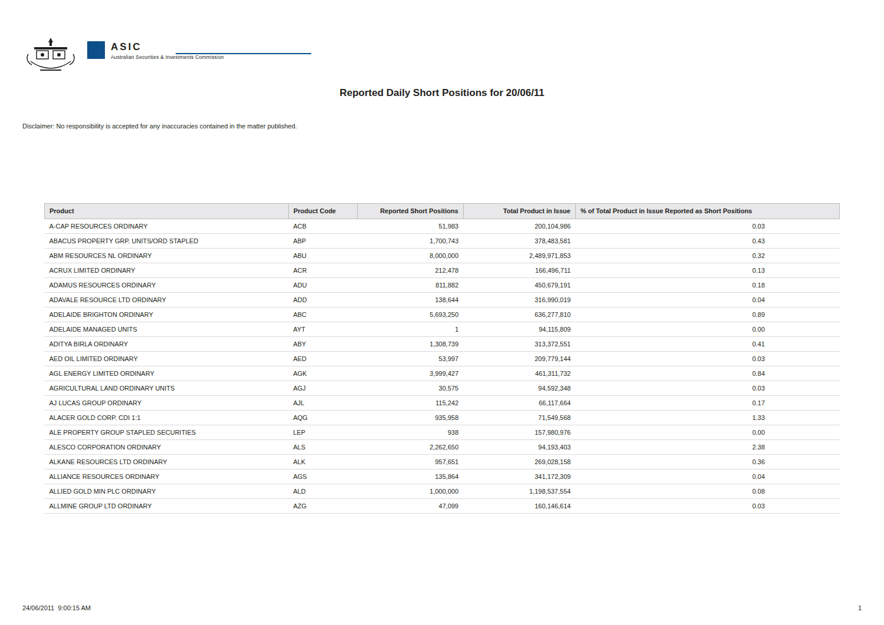ASIC
Australian Securities & Investments Commission
Reported Daily Short Positions for 20/06/11
Disclaimer: No responsibility is accepted for any inaccuracies contained in the matter published.
| Product | Product Code | Reported Short Positions | Total Product in Issue | % of Total Product in Issue Reported as Short Positions |
| --- | --- | --- | --- | --- |
| A-CAP RESOURCES ORDINARY | ACB | 51,983 | 200,104,986 | 0.03 |
| ABACUS PROPERTY GRP. UNITS/ORD STAPLED | ABP | 1,700,743 | 378,483,581 | 0.43 |
| ABM RESOURCES NL ORDINARY | ABU | 8,000,000 | 2,489,971,853 | 0.32 |
| ACRUX LIMITED ORDINARY | ACR | 212,478 | 166,496,711 | 0.13 |
| ADAMUS RESOURCES ORDINARY | ADU | 811,882 | 450,679,191 | 0.18 |
| ADAVALE RESOURCE LTD ORDINARY | ADD | 138,644 | 316,990,019 | 0.04 |
| ADELAIDE BRIGHTON ORDINARY | ABC | 5,693,250 | 636,277,810 | 0.89 |
| ADELAIDE MANAGED UNITS | AYT | 1 | 94,115,809 | 0.00 |
| ADITYA BIRLA ORDINARY | ABY | 1,308,739 | 313,372,551 | 0.41 |
| AED OIL LIMITED ORDINARY | AED | 53,997 | 209,779,144 | 0.03 |
| AGL ENERGY LIMITED ORDINARY | AGK | 3,999,427 | 461,311,732 | 0.84 |
| AGRICULTURAL LAND ORDINARY UNITS | AGJ | 30,575 | 94,592,348 | 0.03 |
| AJ LUCAS GROUP ORDINARY | AJL | 115,242 | 66,117,664 | 0.17 |
| ALACER GOLD CORP. CDI 1:1 | AQG | 935,958 | 71,549,568 | 1.33 |
| ALE PROPERTY GROUP STAPLED SECURITIES | LEP | 938 | 157,980,976 | 0.00 |
| ALESCO CORPORATION ORDINARY | ALS | 2,262,650 | 94,193,403 | 2.38 |
| ALKANE RESOURCES LTD ORDINARY | ALK | 957,651 | 269,028,158 | 0.36 |
| ALLIANCE RESOURCES ORDINARY | AGS | 135,864 | 341,172,309 | 0.04 |
| ALLIED GOLD MIN PLC ORDINARY | ALD | 1,000,000 | 1,198,537,554 | 0.08 |
| ALLMINE GROUP LTD ORDINARY | AZG | 47,099 | 160,146,614 | 0.03 |
24/06/2011 9:00:15 AM
1